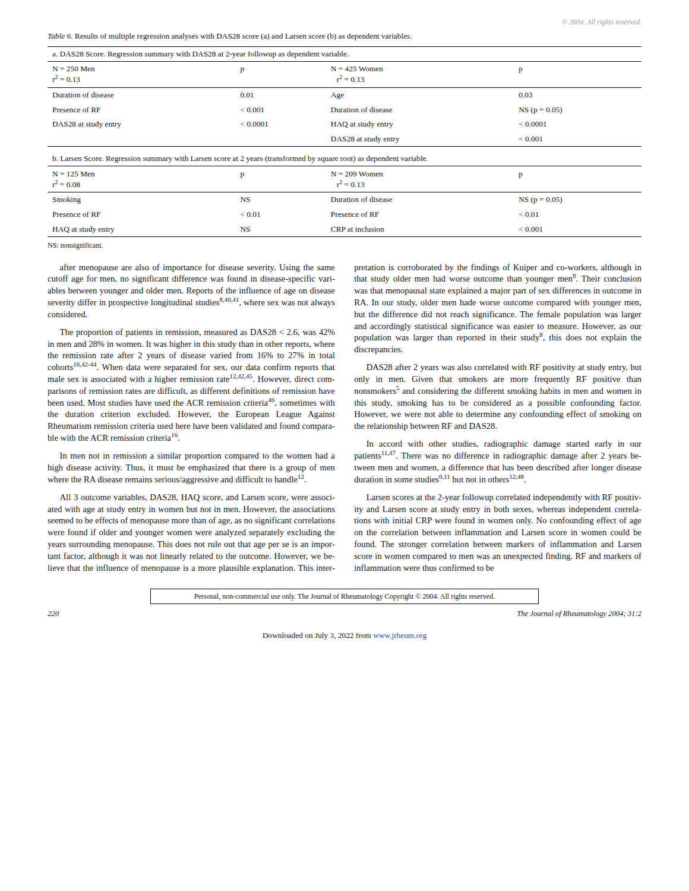© 2004. All rights reserved.
Table 6. Results of multiple regression analyses with DAS28 score (a) and Larsen score (b) as dependent variables.
| a. DAS28 Score. Regression summary with DAS28 at 2-year followup as dependent variable. |
| N = 250 Men r 2 = 0.13 | p | N = 425 Women r 2 = 0.13 | p |
| Duration of disease | 0.01 | Age | 0.03 |
| Presence of RF | < 0.001 | Duration of disease | NS (p = 0.05) |
| DAS28 at study entry | < 0.0001 | HAQ at study entry | < 0.0001 |
| | | DAS28 at study entry | < 0.001 |
| b. Larsen Score. Regression summary with Larsen score at 2 years (transformed by square root) as dependent variable. |
| N = 125 Men r 2 = 0.08 | p | N = 209 Women r 2 = 0.13 | p |
| Smoking | NS | Duration of disease | NS (p = 0.05) |
| Presence of RF | < 0.01 | Presence of RF | < 0.01 |
| HAQ at study entry | NS | CRP at inclusion | < 0.001 |
NS: nonsignificant.
after menopause are also of importance for disease severity. Using the same cutoff age for men, no significant difference was found in disease-specific variables between younger and older men. Reports of the influence of age on disease severity differ in prospective longitudinal studies8,40,41, where sex was not always considered.
The proportion of patients in remission, measured as DAS28 < 2.6, was 42% in men and 28% in women. It was higher in this study than in other reports, where the remission rate after 2 years of disease varied from 16% to 27% in total cohorts16,42-44. When data were separated for sex, our data confirm reports that male sex is associated with a higher remission rate12,42,45. However, direct comparisons of remission rates are difficult, as different definitions of remission have been used. Most studies have used the ACR remission criteria46, sometimes with the duration criterion excluded. However, the European League Against Rheumatism remission criteria used here have been validated and found comparable with the ACR remission criteria16.
In men not in remission a similar proportion compared to the women had a high disease activity. Thus, it must be emphasized that there is a group of men where the RA disease remains serious/aggressive and difficult to handle12.
All 3 outcome variables, DAS28, HAQ score, and Larsen score, were associated with age at study entry in women but not in men. However, the associations seemed to be effects of menopause more than of age, as no significant correlations were found if older and younger women were analyzed separately excluding the years surrounding menopause. This does not rule out that age per se is an important factor, although it was not linearly related to the outcome. However, we believe that the influence of menopause is a more plausible explanation. This interpretation is corroborated by the findings of Kuiper and co-workers, although in that study older men had worse outcome than younger men8. Their conclusion was that menopausal state explained a major part of sex differences in outcome in RA. In our study, older men hade worse outcome compared with younger men, but the difference did not reach significance. The female population was larger and accordingly statistical significance was easier to measure. However, as our population was larger than reported in their study8, this does not explain the discrepancies.
DAS28 after 2 years was also correlated with RF positivity at study entry, but only in men. Given that smokers are more frequently RF positive than nonsmokers5 and considering the different smoking habits in men and women in this study, smoking has to be considered as a possible confounding factor. However, we were not able to determine any confounding effect of smoking on the relationship between RF and DAS28.
In accord with other studies, radiographic damage started early in our patients11,47. There was no difference in radiographic damage after 2 years between men and women, a difference that has been described after longer disease duration in some studies6,11 but not in others12,48.
Larsen scores at the 2-year followup correlated independently with RF positivity and Larsen score at study entry in both sexes, whereas independent correlations with initial CRP were found in women only. No confounding effect of age on the correlation between inflammation and Larsen score in women could be found. The stronger correlation between markers of inflammation and Larsen score in women compared to men was an unexpected finding. RF and markers of inflammation were thus confirmed to be
Personal, non-commercial use only. The Journal of Rheumatology Copyright © 2004. All rights reserved.
220 The Journal of Rheumatology 2004; 31:2
Downloaded on July 3, 2022 from www.jrheum.org